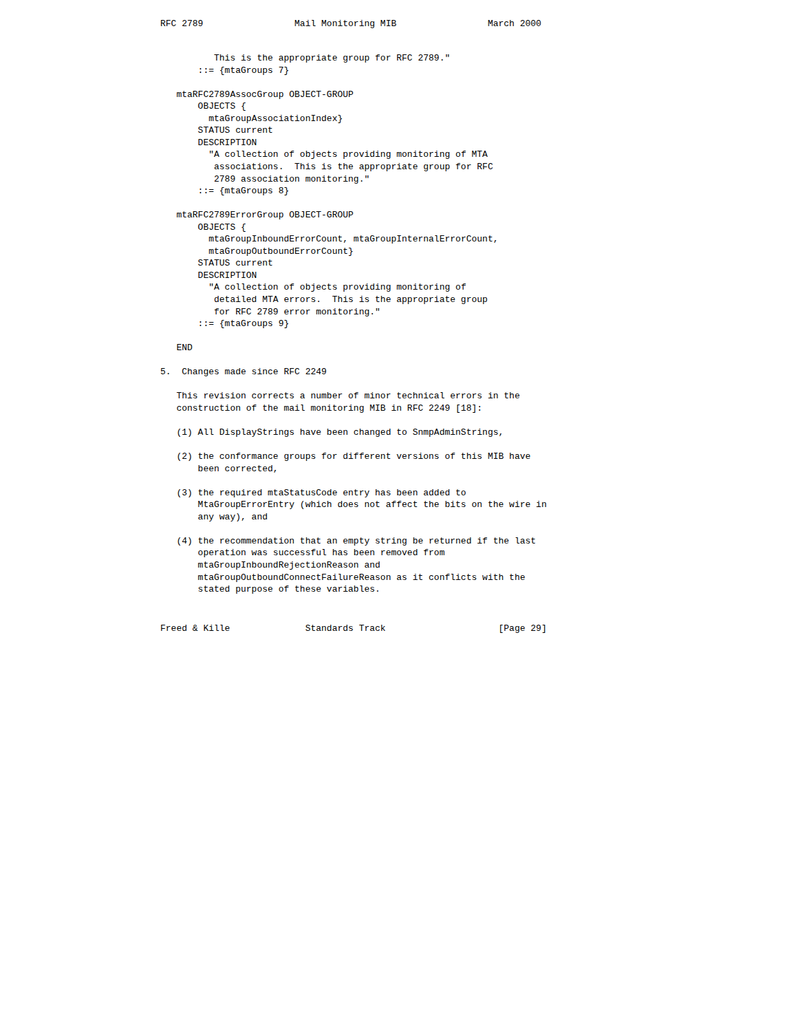RFC 2789                 Mail Monitoring MIB                 March 2000
          This is the appropriate group for RFC 2789."
       ::= {mtaGroups 7}

   mtaRFC2789AssocGroup OBJECT-GROUP
       OBJECTS {
         mtaGroupAssociationIndex}
       STATUS current
       DESCRIPTION
         "A collection of objects providing monitoring of MTA
          associations.  This is the appropriate group for RFC
          2789 association monitoring."
       ::= {mtaGroups 8}

   mtaRFC2789ErrorGroup OBJECT-GROUP
       OBJECTS {
         mtaGroupInboundErrorCount, mtaGroupInternalErrorCount,
         mtaGroupOutboundErrorCount}
       STATUS current
       DESCRIPTION
         "A collection of objects providing monitoring of
          detailed MTA errors.  This is the appropriate group
          for RFC 2789 error monitoring."
       ::= {mtaGroups 9}

   END

5.  Changes made since RFC 2249

   This revision corrects a number of minor technical errors in the
   construction of the mail monitoring MIB in RFC 2249 [18]:

   (1) All DisplayStrings have been changed to SnmpAdminStrings,

   (2) the conformance groups for different versions of this MIB have
       been corrected,

   (3) the required mtaStatusCode entry has been added to
       MtaGroupErrorEntry (which does not affect the bits on the wire in
       any way), and

   (4) the recommendation that an empty string be returned if the last
       operation was successful has been removed from
       mtaGroupInboundRejectionReason and
       mtaGroupOutboundConnectFailureReason as it conflicts with the
       stated purpose of these variables.
Freed & Kille              Standards Track                     [Page 29]